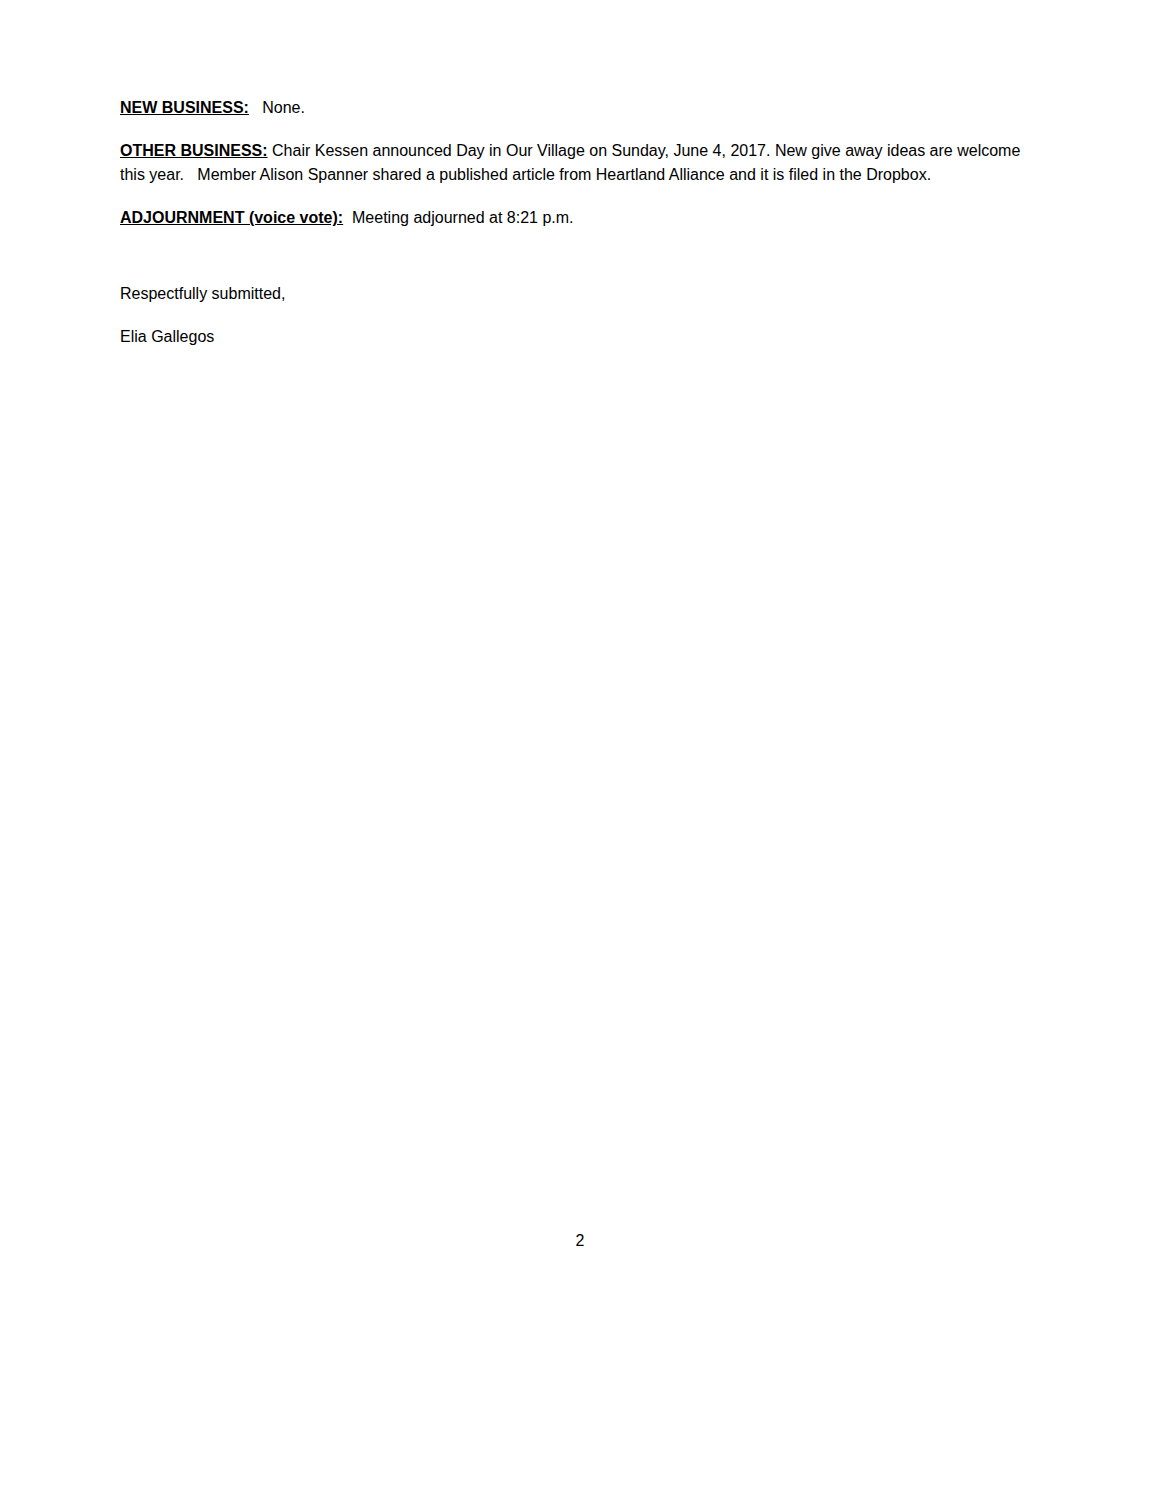NEW BUSINESS: None.
OTHER BUSINESS: Chair Kessen announced Day in Our Village on Sunday, June 4, 2017. New give away ideas are welcome this year. Member Alison Spanner shared a published article from Heartland Alliance and it is filed in the Dropbox.
ADJOURNMENT (voice vote): Meeting adjourned at 8:21 p.m.
Respectfully submitted,
Elia Gallegos
2